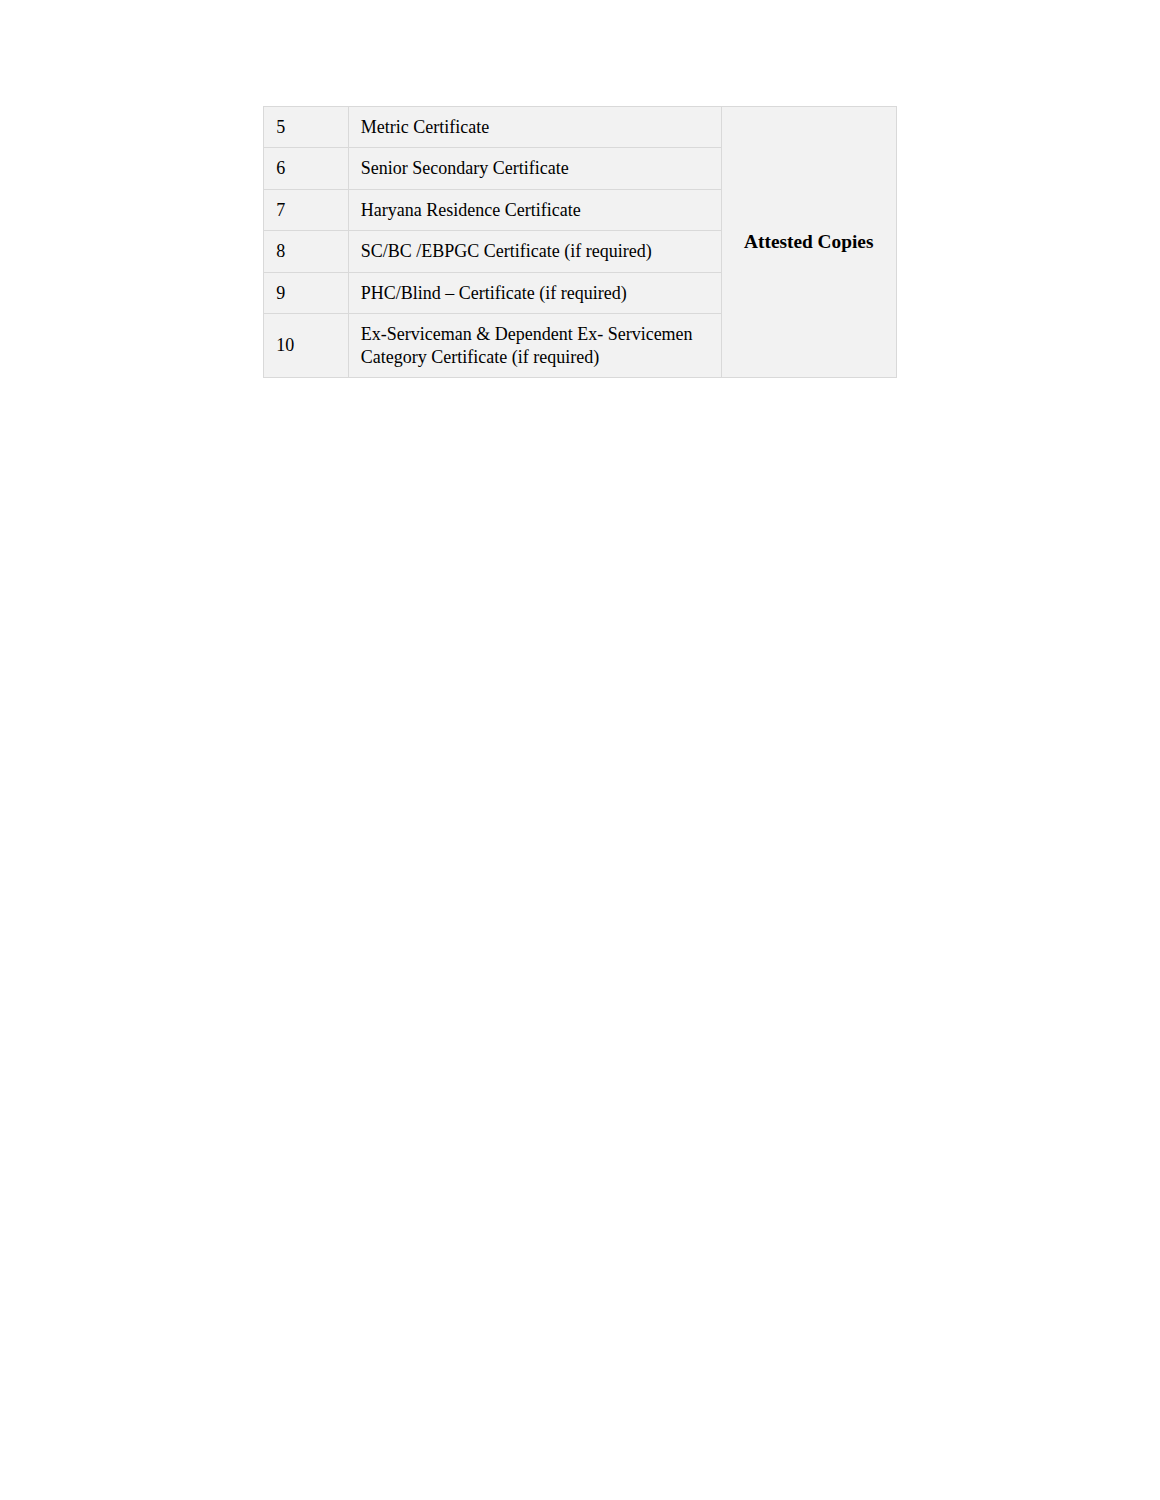| 5 | Metric Certificate | Attested Copies |
| 6 | Senior Secondary Certificate |
| 7 | Haryana Residence Certificate |
| 8 | SC/BC /EBPGC Certificate (if required) |
| 9 | PHC/Blind – Certificate (if required) |
| 10 | Ex-Serviceman & Dependent Ex- Servicemen Category Certificate (if required) |